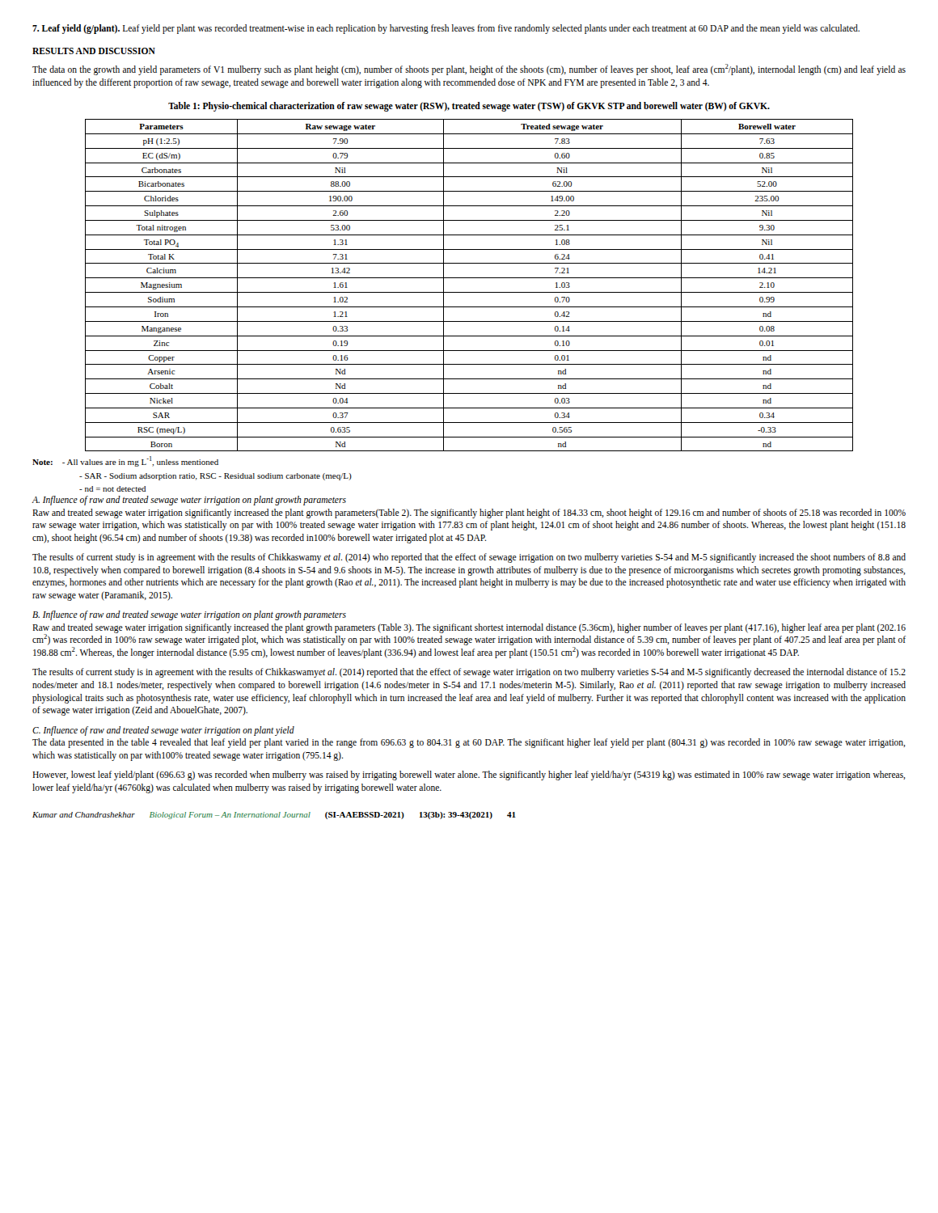7. Leaf yield (g/plant). Leaf yield per plant was recorded treatment-wise in each replication by harvesting fresh leaves from five randomly selected plants under each treatment at 60 DAP and the mean yield was calculated.
RESULTS AND DISCUSSION
The data on the growth and yield parameters of V1 mulberry such as plant height (cm), number of shoots per plant, height of the shoots (cm), number of leaves per shoot, leaf area (cm2/plant), internodal length (cm) and leaf yield as influenced by the different proportion of raw sewage, treated sewage and borewell water irrigation along with recommended dose of NPK and FYM are presented in Table 2, 3 and 4.
Table 1: Physio-chemical characterization of raw sewage water (RSW), treated sewage water (TSW) of GKVK STP and borewell water (BW) of GKVK.
| Parameters | Raw sewage water | Treated sewage water | Borewell water |
| --- | --- | --- | --- |
| pH (1:2.5) | 7.90 | 7.83 | 7.63 |
| EC (dS/m) | 0.79 | 0.60 | 0.85 |
| Carbonates | Nil | Nil | Nil |
| Bicarbonates | 88.00 | 62.00 | 52.00 |
| Chlorides | 190.00 | 149.00 | 235.00 |
| Sulphates | 2.60 | 2.20 | Nil |
| Total nitrogen | 53.00 | 25.1 | 9.30 |
| Total PO 4 | 1.31 | 1.08 | Nil |
| Total K | 7.31 | 6.24 | 0.41 |
| Calcium | 13.42 | 7.21 | 14.21 |
| Magnesium | 1.61 | 1.03 | 2.10 |
| Sodium | 1.02 | 0.70 | 0.99 |
| Iron | 1.21 | 0.42 | nd |
| Manganese | 0.33 | 0.14 | 0.08 |
| Zinc | 0.19 | 0.10 | 0.01 |
| Copper | 0.16 | 0.01 | nd |
| Arsenic | Nd | nd | nd |
| Cobalt | Nd | nd | nd |
| Nickel | 0.04 | 0.03 | nd |
| SAR | 0.37 | 0.34 | 0.34 |
| RSC (meq/L) | 0.635 | 0.565 | -0.33 |
| Boron | Nd | nd | nd |
Note: - All values are in mg L-1, unless mentioned
- SAR - Sodium adsorption ratio, RSC - Residual sodium carbonate (meq/L)
- nd = not detected
A. Influence of raw and treated sewage water irrigation on plant growth parameters
Raw and treated sewage water irrigation significantly increased the plant growth parameters(Table 2). The significantly higher plant height of 184.33 cm, shoot height of 129.16 cm and number of shoots of 25.18 was recorded in 100% raw sewage water irrigation, which was statistically on par with 100% treated sewage water irrigation with 177.83 cm of plant height, 124.01 cm of shoot height and 24.86 number of shoots. Whereas, the lowest plant height (151.18 cm), shoot height (96.54 cm) and number of shoots (19.38) was recorded in100% borewell water irrigated plot at 45 DAP.
The results of current study is in agreement with the results of Chikkaswamy et al. (2014) who reported that the effect of sewage irrigation on two mulberry varieties S-54 and M-5 significantly increased the shoot numbers of 8.8 and 10.8, respectively when compared to borewell irrigation (8.4 shoots in S-54 and 9.6 shoots in M-5). The increase in growth attributes of mulberry is due to the presence of microorganisms which secretes growth promoting substances, enzymes, hormones and other nutrients which are necessary for the plant growth (Rao et al., 2011). The increased plant height in mulberry is may be due to the increased photosynthetic rate and water use efficiency when irrigated with raw sewage water (Paramanik, 2015).
B. Influence of raw and treated sewage water irrigation on plant growth parameters
Raw and treated sewage water irrigation significantly increased the plant growth parameters (Table 3). The significant shortest internodal distance (5.36cm), higher number of leaves per plant (417.16), higher leaf area per plant (202.16 cm2) was recorded in 100% raw sewage water irrigated plot, which was statistically on par with 100% treated sewage water irrigation with internodal distance of 5.39 cm, number of leaves per plant of 407.25 and leaf area per plant of 198.88 cm2. Whereas, the longer internodal distance (5.95 cm), lowest number of leaves/plant (336.94) and lowest leaf area per plant (150.51 cm2) was recorded in 100% borewell water irrigationat 45 DAP.
The results of current study is in agreement with the results of Chikkaswamyet al. (2014) reported that the effect of sewage water irrigation on two mulberry varieties S-54 and M-5 significantly decreased the internodal distance of 15.2 nodes/meter and 18.1 nodes/meter, respectively when compared to borewell irrigation (14.6 nodes/meter in S-54 and 17.1 nodes/meterin M-5). Similarly, Rao et al. (2011) reported that raw sewage irrigation to mulberry increased physiological traits such as photosynthesis rate, water use efficiency, leaf chlorophyll which in turn increased the leaf area and leaf yield of mulberry. Further it was reported that chlorophyll content was increased with the application of sewage water irrigation (Zeid and AbouelGhate, 2007).
C. Influence of raw and treated sewage water irrigation on plant yield
The data presented in the table 4 revealed that leaf yield per plant varied in the range from 696.63 g to 804.31 g at 60 DAP. The significant higher leaf yield per plant (804.31 g) was recorded in 100% raw sewage water irrigation, which was statistically on par with100% treated sewage water irrigation (795.14 g).
However, lowest leaf yield/plant (696.63 g) was recorded when mulberry was raised by irrigating borewell water alone. The significantly higher leaf yield/ha/yr (54319 kg) was estimated in 100% raw sewage water irrigation whereas, lower leaf yield/ha/yr (46760kg) was calculated when mulberry was raised by irrigating borewell water alone.
Kumar and Chandrashekhar Biological Forum – An International Journal (SI-AAEBSSD-2021) 13(3b): 39-43(2021) 41